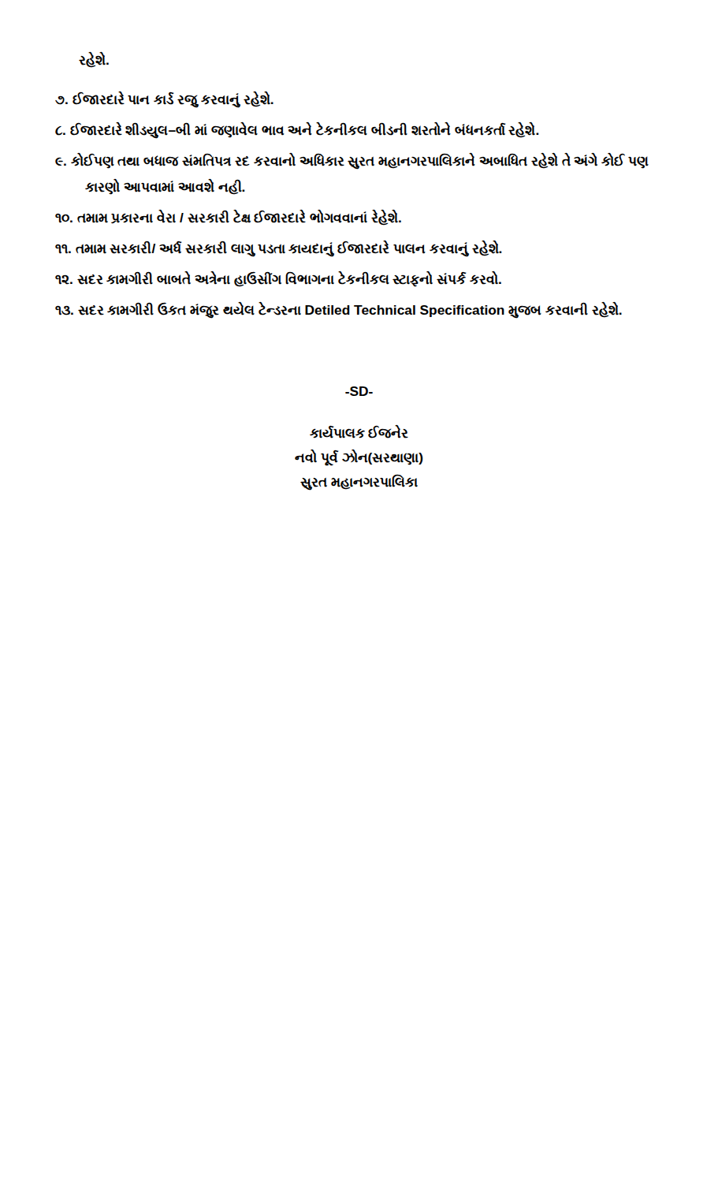રહેશે.
૭. ઈજારદારે પાન કાર્ડ રજુ કરવાનું રહેશે.
૮. ઈજારદારે શીડયુલ–બી માં જણાવેલ ભાવ અને ટેકનીકલ બીડની શરતોને બંધનકર્તા રહેશે.
૯. કોઈપણ તથા બધાજ સંમતિપત્ર રદ કરવાનો અધિકાર સુરત મહાનગરપાલિકાને અબાધિત રહેશે તે અંગે કોઈ પણ કારણો આપવામાં આવશે નહી.
૧૦. તમામ પ્રકારના વેરા / સરકારી ટેક્ષ ઈજારદારે ભોગવવાનાં રેહેશે.
૧૧. તમામ સરકારી/ અર્ધ સરકારી લાગુ પડતા કાયદાનું ઈજારદારે પાલન કરવાનું રહેશે.
૧૨. સદર કામગીરી બાબતે અત્રેના હાઉસીંગ વિભાગના ટેકનીકલ સ્ટાફનો સંપર્ક કરવો.
૧૩. સદર કામગીરી ઉકત મંજુર થયેલ ટેન્ડરના Detiled Technical Specification મુજબ કરવાની રહેશે.
-SD-
કાર્યપાલક ઈજનેર
નવો પૂર્વ ઝોન(સરથાણા)
સુરત મહાનગરપાલિકા